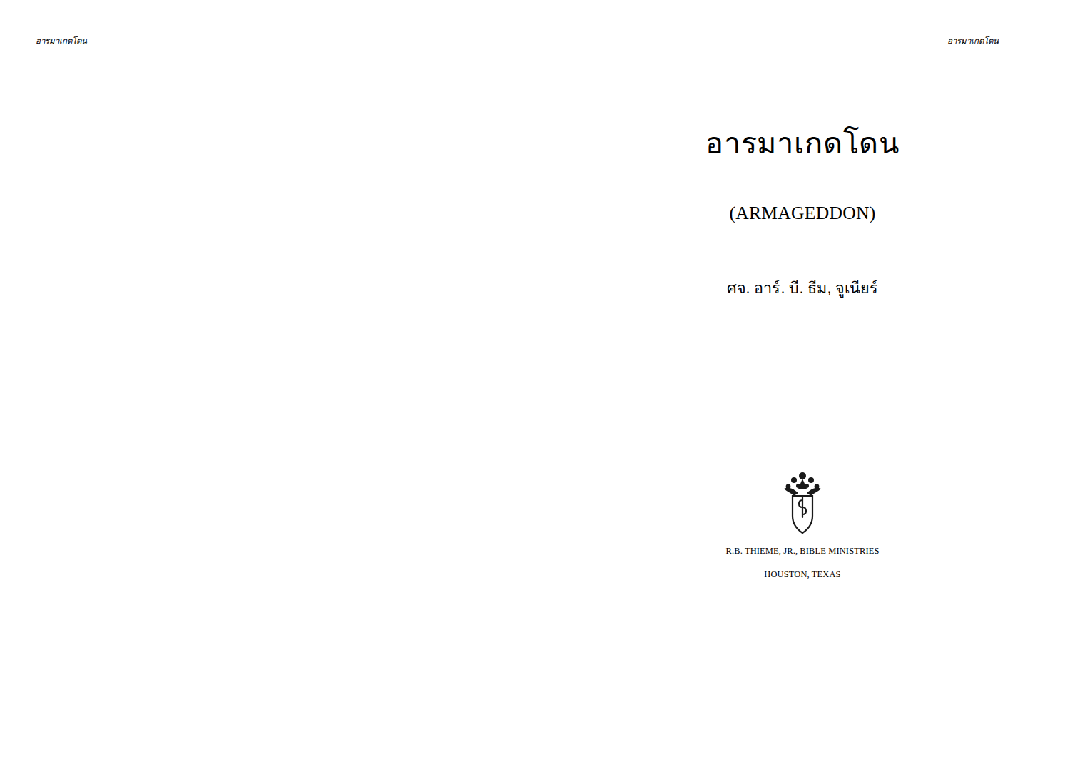อารมาเกดโดน
อารมาเกดโดน
อารมาเกดโดน
(ARMAGEDDON)
ศจ. อาร์. บี. ธีม, จูเนียร์
R.B. THIEME, JR., BIBLE MINISTRIES
HOUSTON, TEXAS